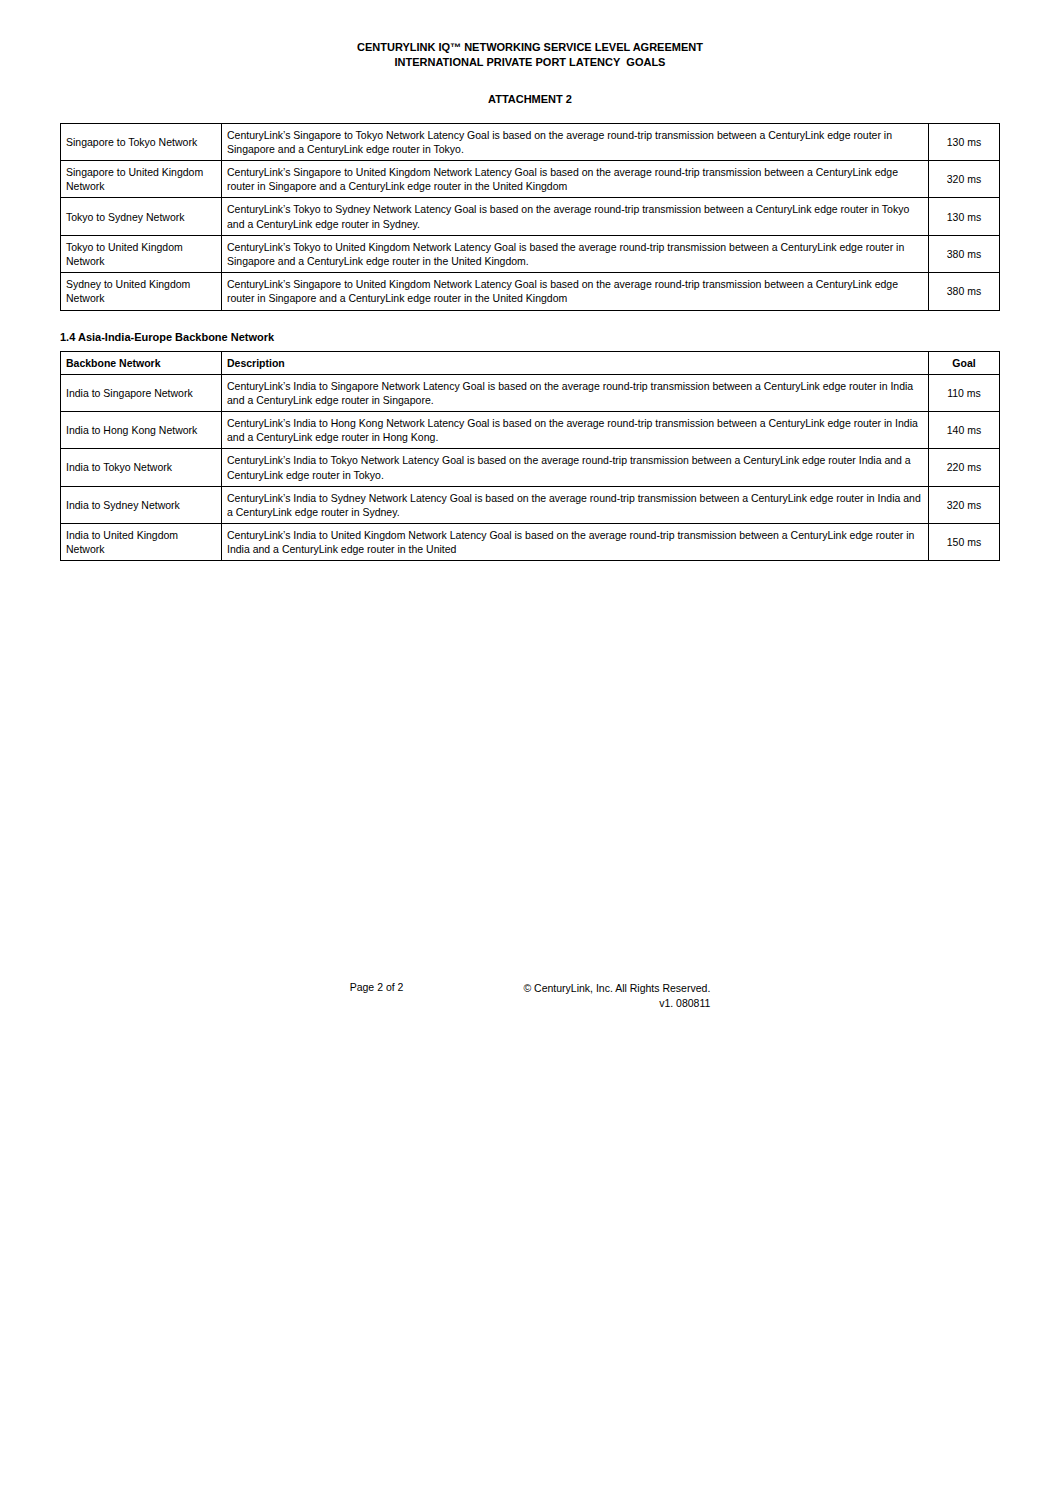CENTURYLINK IQ™ NETWORKING SERVICE LEVEL AGREEMENT
INTERNATIONAL PRIVATE PORT LATENCY GOALS
ATTACHMENT 2
| Singapore to Tokyo Network | CenturyLink’s Singapore to Tokyo Network Latency Goal is based on the average round-trip transmission between a CenturyLink edge router in Singapore and a CenturyLink edge router in Tokyo. | 130 ms |
| Singapore to United Kingdom Network | CenturyLink’s Singapore to United Kingdom Network Latency Goal is based on the average round-trip transmission between a CenturyLink edge router in Singapore and a CenturyLink edge router in the United Kingdom | 320 ms |
| Tokyo to Sydney Network | CenturyLink’s Tokyo to Sydney Network Latency Goal is based on the average round-trip transmission between a CenturyLink edge router in Tokyo and a CenturyLink edge router in Sydney. | 130 ms |
| Tokyo to United Kingdom Network | CenturyLink’s Tokyo to United Kingdom Network Latency Goal is based the average round-trip transmission between a CenturyLink edge router in Singapore and a CenturyLink edge router in the United Kingdom. | 380 ms |
| Sydney to United Kingdom Network | CenturyLink’s Singapore to United Kingdom Network Latency Goal is based on the average round-trip transmission between a CenturyLink edge router in Singapore and a CenturyLink edge router in the United Kingdom | 380 ms |
1.4 Asia-India-Europe Backbone Network
| Backbone Network | Description | Goal |
| --- | --- | --- |
| India to Singapore Network | CenturyLink’s India to Singapore Network Latency Goal is based on the average round-trip transmission between a CenturyLink edge router in India and a CenturyLink edge router in Singapore. | 110 ms |
| India to Hong Kong Network | CenturyLink’s India to Hong Kong Network Latency Goal is based on the average round-trip transmission between a CenturyLink edge router in India and a CenturyLink edge router in Hong Kong. | 140 ms |
| India to Tokyo Network | CenturyLink’s India to Tokyo Network Latency Goal is based on the average round-trip transmission between a CenturyLink edge router India and a CenturyLink edge router in Tokyo. | 220 ms |
| India to Sydney Network | CenturyLink’s India to Sydney Network Latency Goal is based on the average round-trip transmission between a CenturyLink edge router in India and a CenturyLink edge router in Sydney. | 320 ms |
| India to United Kingdom Network | CenturyLink’s India to United Kingdom Network Latency Goal is based on the average round-trip transmission between a CenturyLink edge router in India and a CenturyLink edge router in the United | 150 ms |
Page 2 of 2
© CenturyLink, Inc. All Rights Reserved.
v1. 080811